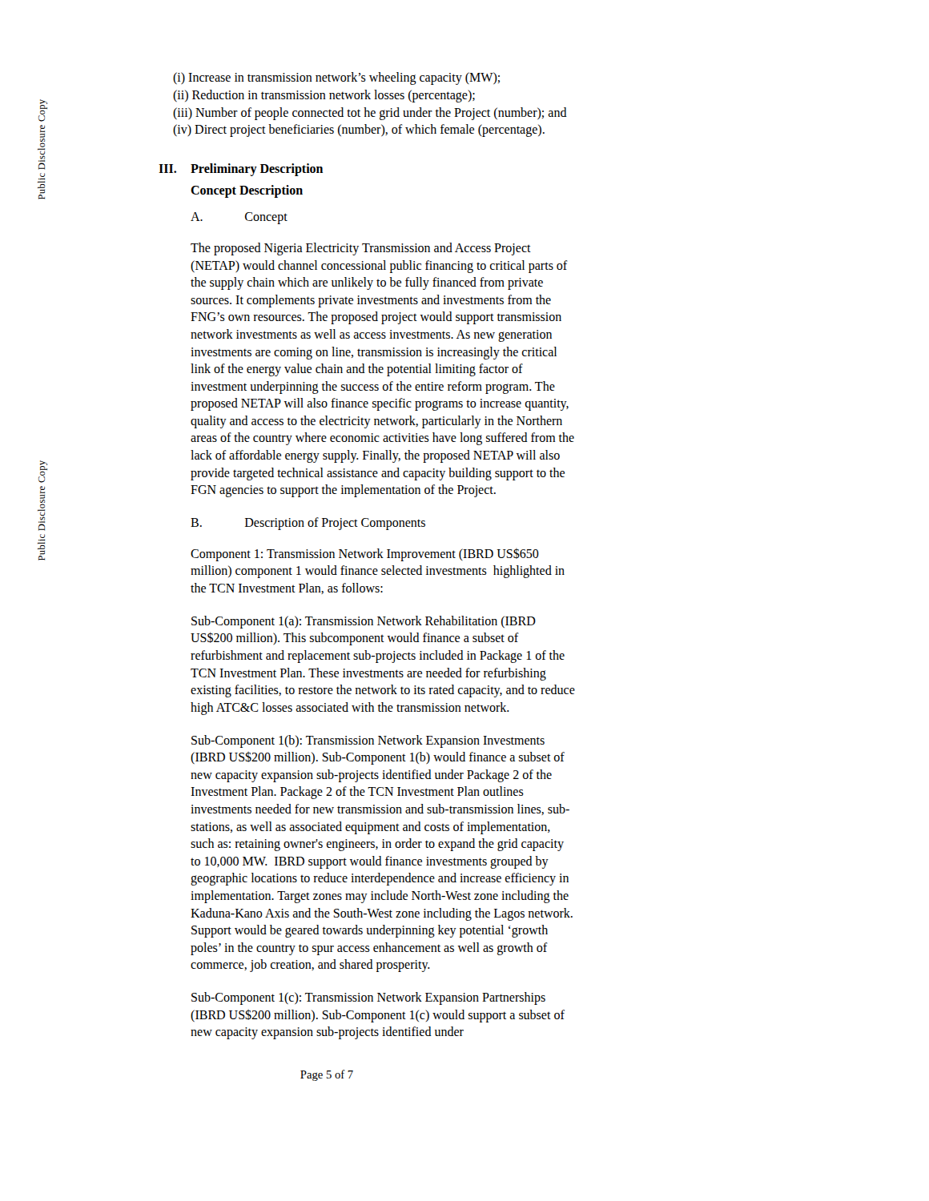Public Disclosure Copy
Public Disclosure Copy
(i) Increase in transmission network’s wheeling capacity (MW);
(ii) Reduction in transmission network losses (percentage);
(iii) Number of people connected tot he grid under the Project (number); and
(iv) Direct project beneficiaries (number), of which female (percentage).
III.
Preliminary Description
Concept Description
A. Concept
The proposed Nigeria Electricity Transmission and Access Project (NETAP) would channel concessional public financing to critical parts of the supply chain which are unlikely to be fully financed from private sources. It complements private investments and investments from the FNG’s own resources. The proposed project would support transmission network investments as well as access investments. As new generation investments are coming on line, transmission is increasingly the critical link of the energy value chain and the potential limiting factor of investment underpinning the success of the entire reform program. The proposed NETAP will also finance specific programs to increase quantity, quality and access to the electricity network, particularly in the Northern areas of the country where economic activities have long suffered from the lack of affordable energy supply. Finally, the proposed NETAP will also provide targeted technical assistance and capacity building support to the FGN agencies to support the implementation of the Project.
B. Description of Project Components
Component 1: Transmission Network Improvement (IBRD US$650 million) component 1 would finance selected investments highlighted in the TCN Investment Plan, as follows:
Sub-Component 1(a): Transmission Network Rehabilitation (IBRD US$200 million). This subcomponent would finance a subset of refurbishment and replacement sub-projects included in Package 1 of the TCN Investment Plan. These investments are needed for refurbishing existing facilities, to restore the network to its rated capacity, and to reduce high ATC&C losses associated with the transmission network.
Sub-Component 1(b): Transmission Network Expansion Investments (IBRD US$200 million). Sub-Component 1(b) would finance a subset of new capacity expansion sub-projects identified under Package 2 of the Investment Plan. Package 2 of the TCN Investment Plan outlines investments needed for new transmission and sub-transmission lines, sub-stations, as well as associated equipment and costs of implementation, such as: retaining owner's engineers, in order to expand the grid capacity to 10,000 MW. IBRD support would finance investments grouped by geographic locations to reduce interdependence and increase efficiency in implementation. Target zones may include North-West zone including the Kaduna-Kano Axis and the South-West zone including the Lagos network. Support would be geared towards underpinning key potential ‘growth poles’ in the country to spur access enhancement as well as growth of commerce, job creation, and shared prosperity.
Sub-Component 1(c): Transmission Network Expansion Partnerships (IBRD US$200 million). Sub-Component 1(c) would support a subset of new capacity expansion sub-projects identified under
Page 5 of 7